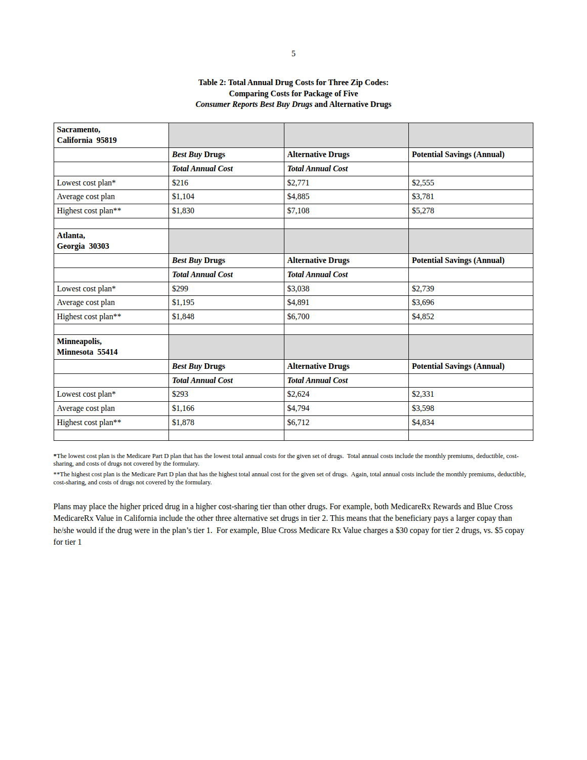5
Table 2: Total Annual Drug Costs for Three Zip Codes:
Comparing Costs for Package of Five
Consumer Reports Best Buy Drugs and Alternative Drugs
| Sacramento, California 95819 | | | |
| | Best Buy Drugs | Alternative Drugs | Potential Savings (Annual) |
| | Total Annual Cost | Total Annual Cost | |
| Lowest cost plan* | $216 | $2,771 | $2,555 |
| Average cost plan | $1,104 | $4,885 | $3,781 |
| Highest cost plan** | $1,830 | $7,108 | $5,278 |
| Atlanta, Georgia 30303 | | | |
| | Best Buy Drugs | Alternative Drugs | Potential Savings (Annual) |
| | Total Annual Cost | Total Annual Cost | |
| Lowest cost plan* | $299 | $3,038 | $2,739 |
| Average cost plan | $1,195 | $4,891 | $3,696 |
| Highest cost plan** | $1,848 | $6,700 | $4,852 |
| Minneapolis, Minnesota 55414 | | | |
| | Best Buy Drugs | Alternative Drugs | Potential Savings (Annual) |
| | Total Annual Cost | Total Annual Cost | |
| Lowest cost plan* | $293 | $2,624 | $2,331 |
| Average cost plan | $1,166 | $4,794 | $3,598 |
| Highest cost plan** | $1,878 | $6,712 | $4,834 |
*The lowest cost plan is the Medicare Part D plan that has the lowest total annual costs for the given set of drugs. Total annual costs include the monthly premiums, deductible, cost-sharing, and costs of drugs not covered by the formulary.
**The highest cost plan is the Medicare Part D plan that has the highest total annual cost for the given set of drugs. Again, total annual costs include the monthly premiums, deductible, cost-sharing, and costs of drugs not covered by the formulary.
Plans may place the higher priced drug in a higher cost-sharing tier than other drugs. For example, both MedicareRx Rewards and Blue Cross MedicareRx Value in California include the other three alternative set drugs in tier 2. This means that the beneficiary pays a larger copay than he/she would if the drug were in the plan’s tier 1. For example, Blue Cross Medicare Rx Value charges a $30 copay for tier 2 drugs, vs. $5 copay for tier 1